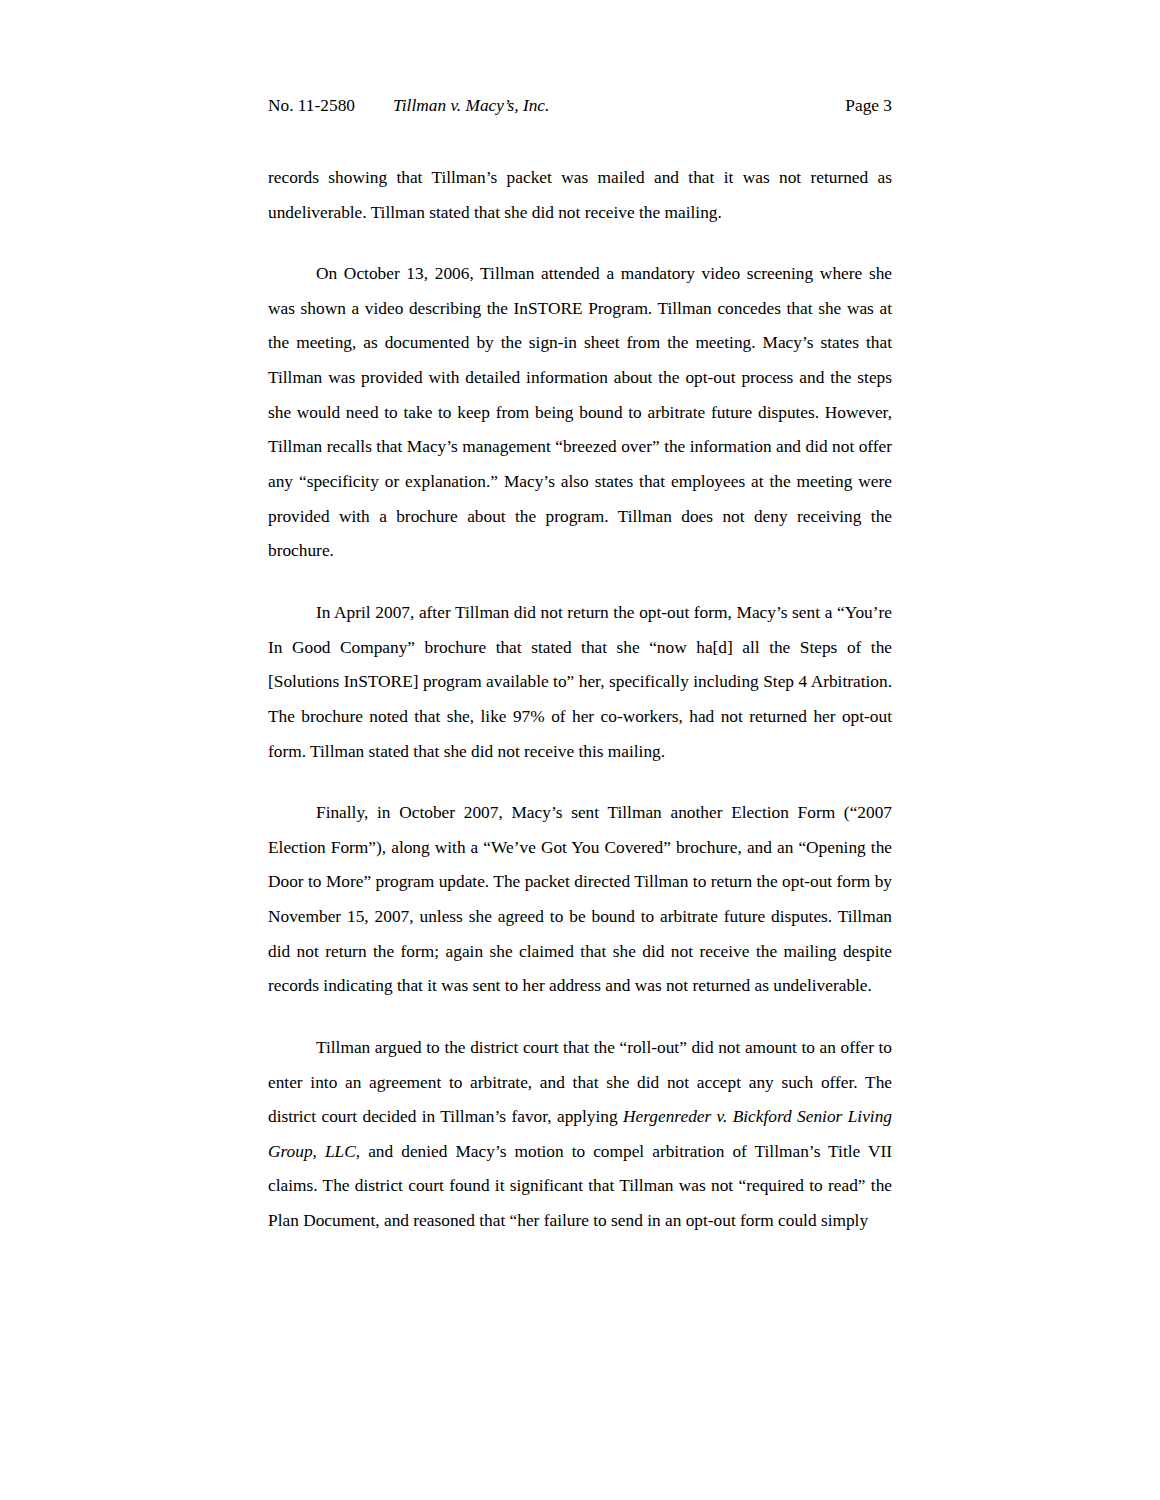No. 11-2580 Tillman v. Macy’s, Inc. Page 3
records showing that Tillman’s packet was mailed and that it was not returned as undeliverable. Tillman stated that she did not receive the mailing.
On October 13, 2006, Tillman attended a mandatory video screening where she was shown a video describing the InSTORE Program. Tillman concedes that she was at the meeting, as documented by the sign-in sheet from the meeting. Macy’s states that Tillman was provided with detailed information about the opt-out process and the steps she would need to take to keep from being bound to arbitrate future disputes. However, Tillman recalls that Macy’s management “breezed over” the information and did not offer any “specificity or explanation.” Macy’s also states that employees at the meeting were provided with a brochure about the program. Tillman does not deny receiving the brochure.
In April 2007, after Tillman did not return the opt-out form, Macy’s sent a “You’re In Good Company” brochure that stated that she “now ha[d] all the Steps of the [Solutions InSTORE] program available to” her, specifically including Step 4 Arbitration. The brochure noted that she, like 97% of her co-workers, had not returned her opt-out form. Tillman stated that she did not receive this mailing.
Finally, in October 2007, Macy’s sent Tillman another Election Form (“2007 Election Form”), along with a “We’ve Got You Covered” brochure, and an “Opening the Door to More” program update. The packet directed Tillman to return the opt-out form by November 15, 2007, unless she agreed to be bound to arbitrate future disputes. Tillman did not return the form; again she claimed that she did not receive the mailing despite records indicating that it was sent to her address and was not returned as undeliverable.
Tillman argued to the district court that the “roll-out” did not amount to an offer to enter into an agreement to arbitrate, and that she did not accept any such offer. The district court decided in Tillman’s favor, applying Hergenreder v. Bickford Senior Living Group, LLC, and denied Macy’s motion to compel arbitration of Tillman’s Title VII claims. The district court found it significant that Tillman was not “required to read” the Plan Document, and reasoned that “her failure to send in an opt-out form could simply